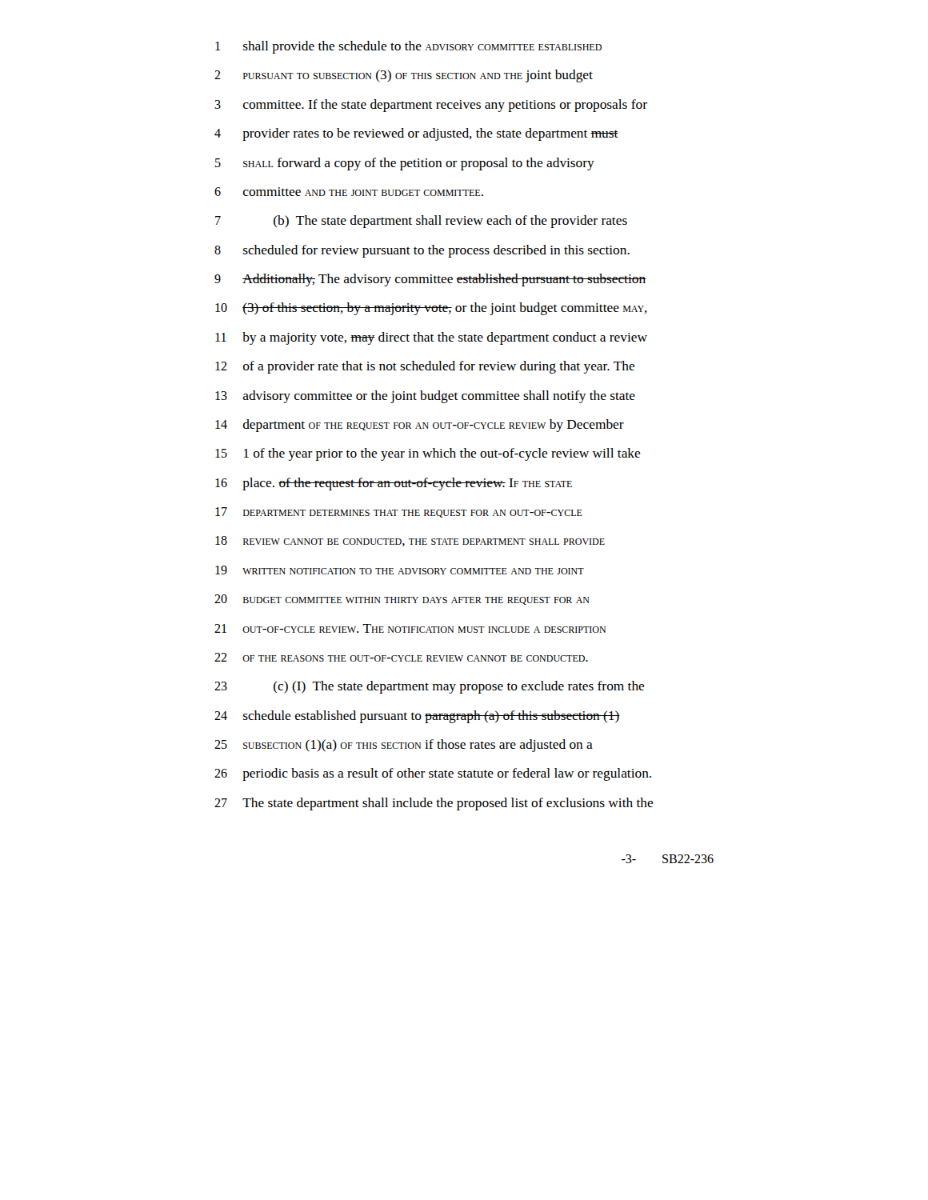1 shall provide the schedule to the advisory committee established
2 pursuant to subsection (3) of this section and the joint budget
3 committee. If the state department receives any petitions or proposals for
4 provider rates to be reviewed or adjusted, the state department must
5 shall forward a copy of the petition or proposal to the advisory
6 committee and the joint budget committee.
7 (b) The state department shall review each of the provider rates
8 scheduled for review pursuant to the process described in this section.
9 Additionally, The advisory committee established pursuant to subsection
10(3) of this section, by a majority vote, or the joint budget committee may,
11 by a majority vote, may direct that the state department conduct a review
12 of a provider rate that is not scheduled for review during that year. The
13 advisory committee or the joint budget committee shall notify the state
14 department of the request for an out-of-cycle review by December
151 of the year prior to the year in which the out-of-cycle review will take
16 place. of the request for an out-of-cycle review. If the state
17 department determines that the request for an out-of-cycle
18 review cannot be conducted, the state department shall provide
19 written notification to the advisory committee and the joint
20 budget committee within thirty days after the request for an
21 out-of-cycle review. The notification must include a description
22 of the reasons the out-of-cycle review cannot be conducted.
23 (c) (I) The state department may propose to exclude rates from the
24 schedule established pursuant to paragraph (a) of this subsection (1)
25 subsection (1)(a) of this section if those rates are adjusted on a
26 periodic basis as a result of other state statute or federal law or regulation.
27 The state department shall include the proposed list of exclusions with the
-3- SB22-236